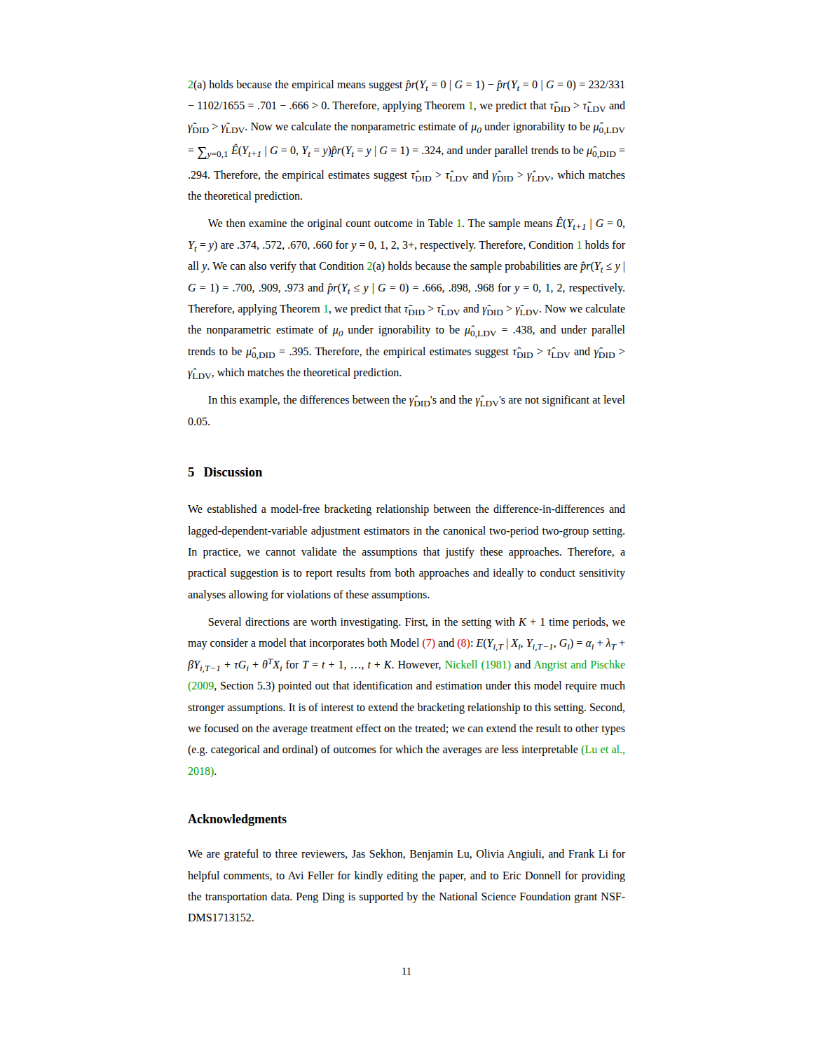2(a) holds because the empirical means suggest p̂r(Yt = 0 | G = 1) − p̂r(Yt = 0 | G = 0) = 232/331 − 1102/1655 = .701 − .666 > 0. Therefore, applying Theorem 1, we predict that τ̃DID > τ̃LDV and γ̃DID > γ̃LDV. Now we calculate the nonparametric estimate of μ0 under ignorability to be μ̂0,LDV = ∑y=0,1 Ê(Yt+1 | G = 0, Yt = y)p̂r(Yt = y | G = 1) = .324, and under parallel trends to be μ̂0,DID = .294. Therefore, the empirical estimates suggest τ̂DID > τ̂LDV and γ̂DID > γ̂LDV, which matches the theoretical prediction.
We then examine the original count outcome in Table 1. The sample means Ê(Yt+1 | G = 0, Yt = y) are .374, .572, .670, .660 for y = 0, 1, 2, 3+, respectively. Therefore, Condition 1 holds for all y. We can also verify that Condition 2(a) holds because the sample probabilities are p̂r(Yt ≤ y | G = 1) = .700, .909, .973 and p̂r(Yt ≤ y | G = 0) = .666, .898, .968 for y = 0, 1, 2, respectively. Therefore, applying Theorem 1, we predict that τ̃DID > τ̃LDV and γ̃DID > γ̃LDV. Now we calculate the nonparametric estimate of μ0 under ignorability to be μ̂0,LDV = .438, and under parallel trends to be μ̂0,DID = .395. Therefore, the empirical estimates suggest τ̂DID > τ̂LDV and γ̂DID > γ̂LDV, which matches the theoretical prediction.
In this example, the differences between the γ̂DID's and the γ̂LDV's are not significant at level 0.05.
5 Discussion
We established a model-free bracketing relationship between the difference-in-differences and lagged-dependent-variable adjustment estimators in the canonical two-period two-group setting. In practice, we cannot validate the assumptions that justify these approaches. Therefore, a practical suggestion is to report results from both approaches and ideally to conduct sensitivity analyses allowing for violations of these assumptions.
Several directions are worth investigating. First, in the setting with K + 1 time periods, we may consider a model that incorporates both Model (7) and (8): E(Yi,T | Xi, Yi,T−1, Gi) = αi + λT + βYi,T−1 + τGi + θTXi for T = t + 1, …, t + K. However, Nickell (1981) and Angrist and Pischke (2009, Section 5.3) pointed out that identification and estimation under this model require much stronger assumptions. It is of interest to extend the bracketing relationship to this setting. Second, we focused on the average treatment effect on the treated; we can extend the result to other types (e.g. categorical and ordinal) of outcomes for which the averages are less interpretable (Lu et al., 2018).
Acknowledgments
We are grateful to three reviewers, Jas Sekhon, Benjamin Lu, Olivia Angiuli, and Frank Li for helpful comments, to Avi Feller for kindly editing the paper, and to Eric Donnell for providing the transportation data. Peng Ding is supported by the National Science Foundation grant NSF-DMS1713152.
11